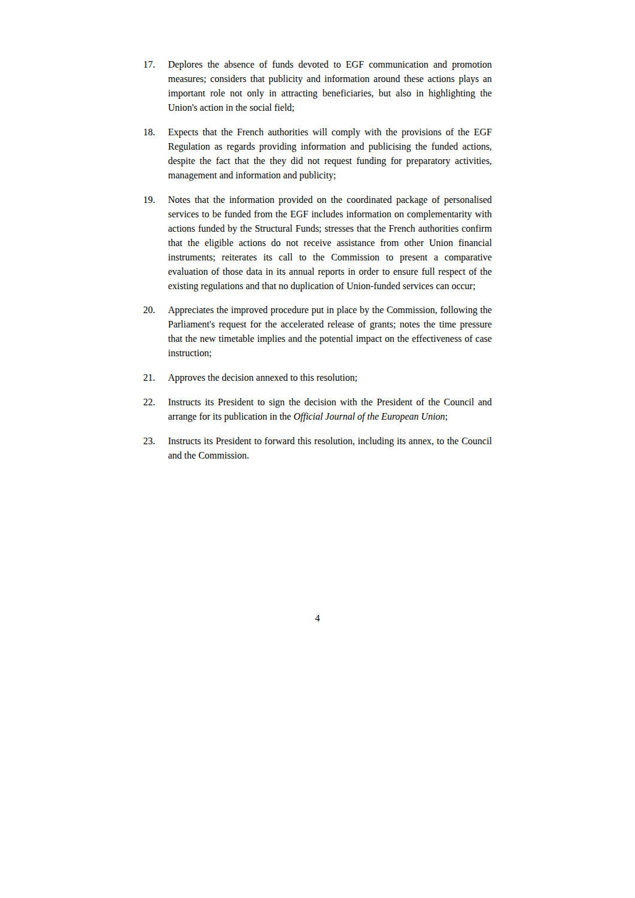17. Deplores the absence of funds devoted to EGF communication and promotion measures; considers that publicity and information around these actions plays an important role not only in attracting beneficiaries, but also in highlighting the Union's action in the social field;
18. Expects that the French authorities will comply with the provisions of the EGF Regulation as regards providing information and publicising the funded actions, despite the fact that the they did not request funding for preparatory activities, management and information and publicity;
19. Notes that the information provided on the coordinated package of personalised services to be funded from the EGF includes information on complementarity with actions funded by the Structural Funds; stresses that the French authorities confirm that the eligible actions do not receive assistance from other Union financial instruments; reiterates its call to the Commission to present a comparative evaluation of those data in its annual reports in order to ensure full respect of the existing regulations and that no duplication of Union-funded services can occur;
20. Appreciates the improved procedure put in place by the Commission, following the Parliament's request for the accelerated release of grants; notes the time pressure that the new timetable implies and the potential impact on the effectiveness of case instruction;
21. Approves the decision annexed to this resolution;
22. Instructs its President to sign the decision with the President of the Council and arrange for its publication in the Official Journal of the European Union;
23. Instructs its President to forward this resolution, including its annex, to the Council and the Commission.
4